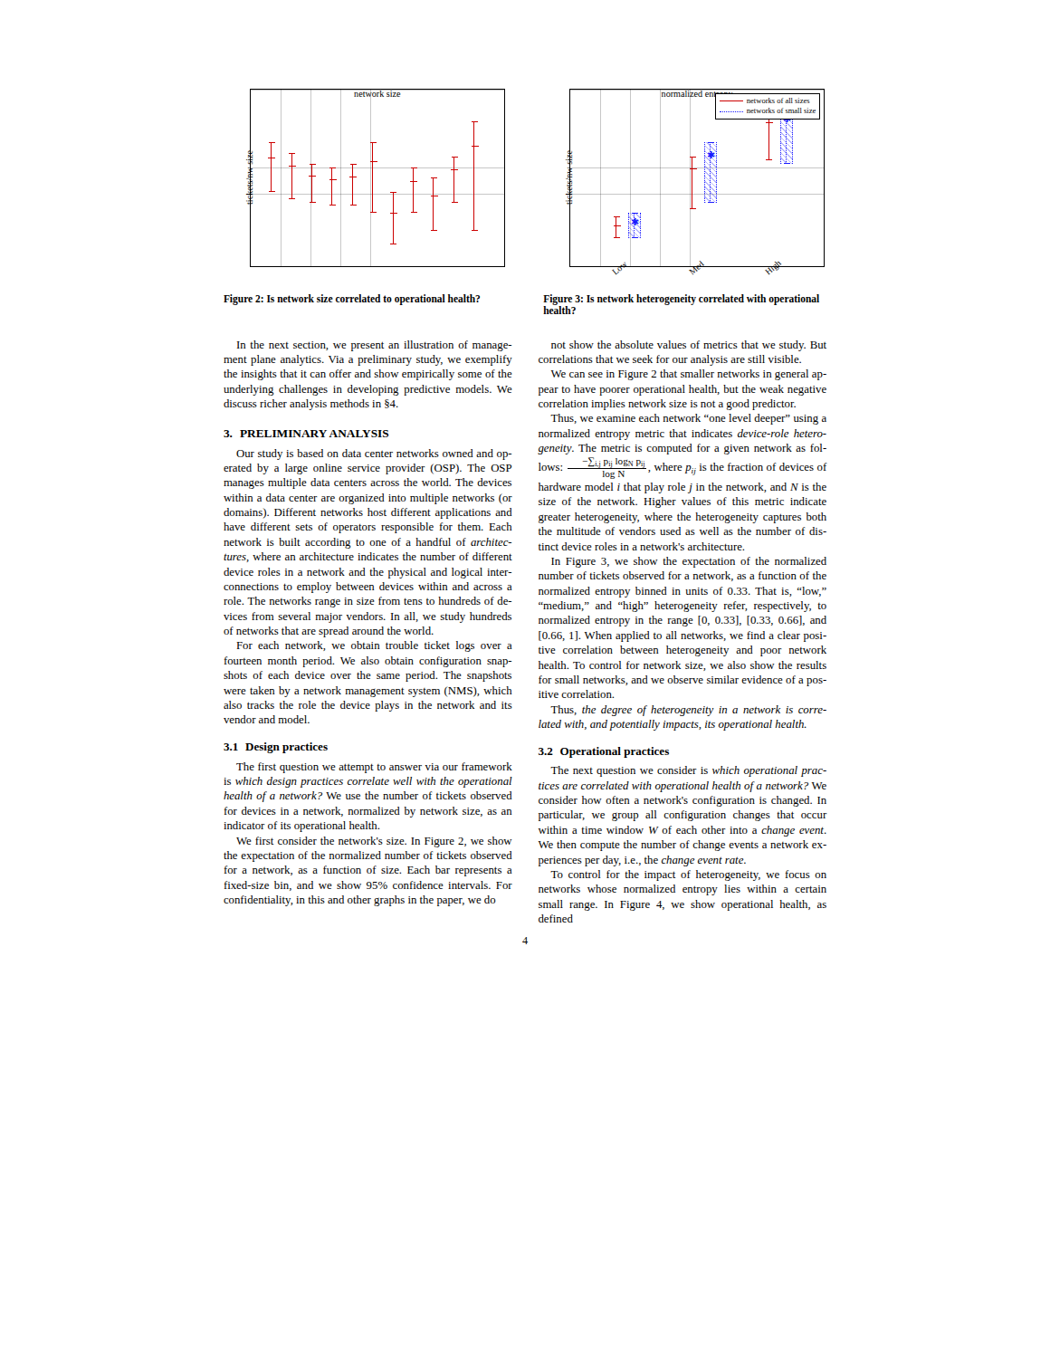tickets/nw size
network size
Figure 2: Is network size correlated to operational health?
tickets/nw size
networks of all sizes
networks of small size
✱
✱
✱
Low Med High
normalized entropy
Figure 3: Is network heterogeneity correlated with operational health?
In the next section, we present an illustration of management plane analytics. Via a preliminary study, we exemplify the insights that it can offer and show empirically some of the underlying challenges in developing predictive models. We discuss richer analysis methods in §4.
3. PRELIMINARY ANALYSIS
Our study is based on data center networks owned and operated by a large online service provider (OSP). The OSP manages multiple data centers across the world. The devices within a data center are organized into multiple networks (or domains). Different networks host different applications and have different sets of operators responsible for them. Each network is built according to one of a handful of architectures, where an architecture indicates the number of different device roles in a network and the physical and logical interconnections to employ between devices within and across a role. The networks range in size from tens to hundreds of devices from several major vendors. In all, we study hundreds of networks that are spread around the world.
For each network, we obtain trouble ticket logs over a fourteen month period. We also obtain configuration snapshots of each device over the same period. The snapshots were taken by a network management system (NMS), which also tracks the role the device plays in the network and its vendor and model.
3.1 Design practices
The first question we attempt to answer via our framework is which design practices correlate well with the operational health of a network? We use the number of tickets observed for devices in a network, normalized by network size, as an indicator of its operational health.
We first consider the network's size. In Figure 2, we show the expectation of the normalized number of tickets observed for a network, as a function of size. Each bar represents a fixed-size bin, and we show 95% confidence intervals. For confidentiality, in this and other graphs in the paper, we do
not show the absolute values of metrics that we study. But correlations that we seek for our analysis are still visible.
We can see in Figure 2 that smaller networks in general appear to have poorer operational health, but the weak negative correlation implies network size is not a good predictor.
Thus, we examine each network “one level deeper” using a normalized entropy metric that indicates device-role heterogeneity. The metric is computed for a given network as follows: −∑i,j pij logN pij log N, where pij is the fraction of devices of hardware model i that play role j in the network, and N is the size of the network. Higher values of this metric indicate greater heterogeneity, where the heterogeneity captures both the multitude of vendors used as well as the number of distinct device roles in a network's architecture.
In Figure 3, we show the expectation of the normalized number of tickets observed for a network, as a function of the normalized entropy binned in units of 0.33. That is, “low,” “medium,” and “high” heterogeneity refer, respectively, to normalized entropy in the range [0, 0.33], [0.33, 0.66], and [0.66, 1]. When applied to all networks, we find a clear positive correlation between heterogeneity and poor network health. To control for network size, we also show the results for small networks, and we observe similar evidence of a positive correlation.
Thus, the degree of heterogeneity in a network is correlated with, and potentially impacts, its operational health.
3.2 Operational practices
The next question we consider is which operational practices are correlated with operational health of a network? We consider how often a network's configuration is changed. In particular, we group all configuration changes that occur within a time window W of each other into a change event. We then compute the number of change events a network experiences per day, i.e., the change event rate.
To control for the impact of heterogeneity, we focus on networks whose normalized entropy lies within a certain small range. In Figure 4, we show operational health, as defined
4